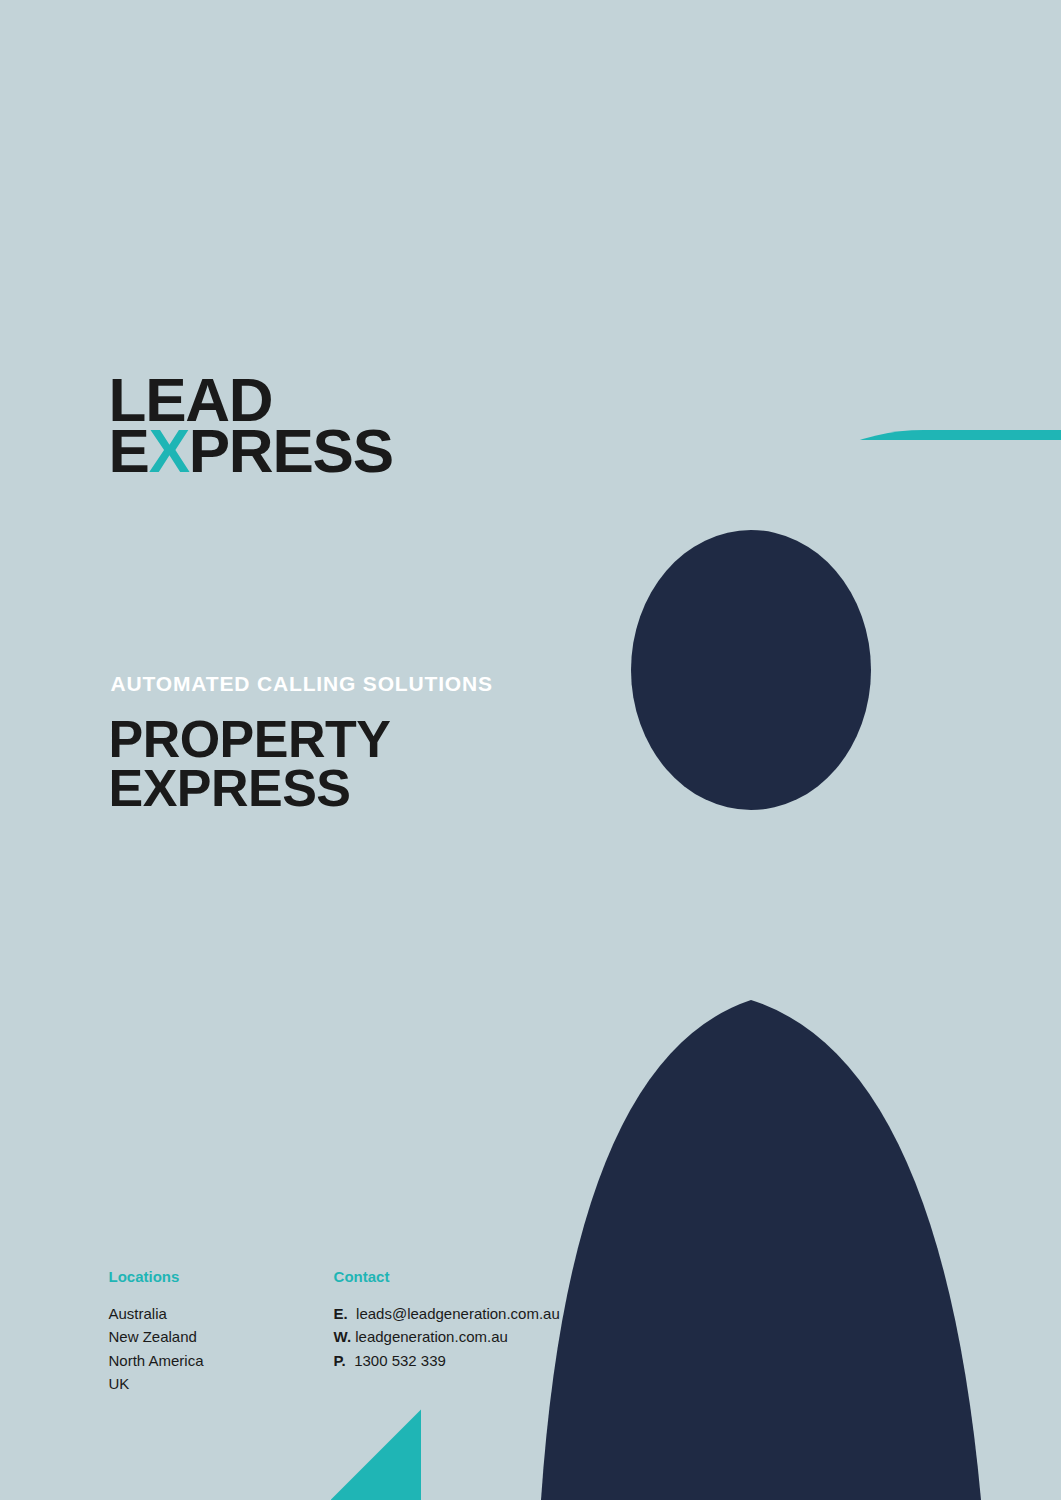LEAD EXPRESS
AUTOMATED CALLING SOLUTIONS
PROPERTY EXPRESS
Locations
Australia
New Zealand
North America
UK
Contact
E. leads@leadgeneration.com.au
W. leadgeneration.com.au
P. 1300 532 339